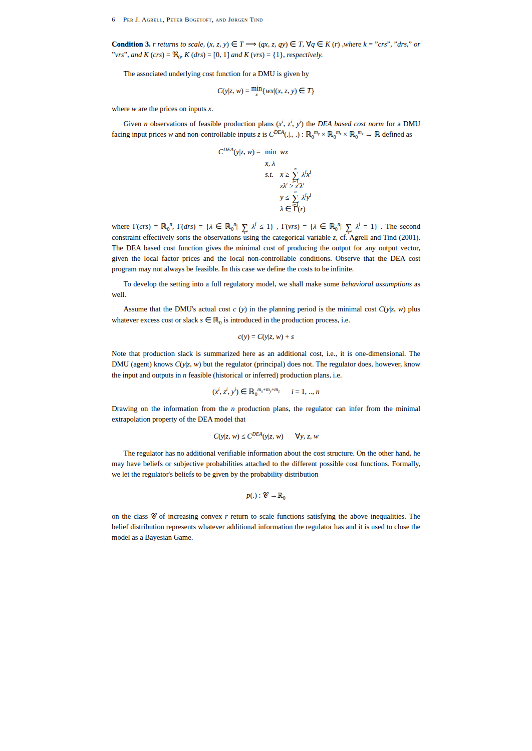6 Per J. Agrell, Peter Bogetoft, and Jørgen Tind
Condition 3. r returns to scale, (x, z, y) ∈ T ⟹ (qx, z, qy) ∈ T, ∀q ∈ K (r) ,where k = ”crs”, ”drs,” or ”vrs”, and K (crs) = ℜ0, K (drs) = [0, 1] and K (vrs) = {1}, respectively.
The associated underlying cost function for a DMU is given by
C(y|z, w) = min x{wx|(x, z, y) ∈ T}
where w are the prices on inputs x.
Given n observations of feasible production plans (xi, zi, yi) the DEA based cost norm for a DMU facing input prices w and non-controllable inputs z is CDEA(.|., .) : ℝ0my × ℝ0mz × ℝ0mx → ℝ defined as
| C DEA ( y / z , w ) = | min | wx |
| | x , λ | |
| | s.t. | x ≥ ∑ n i =1 λ i x i |
| | | zλ i ≥ z i λ i |
| | | y ≤ ∑ n i =1 λ i y i |
| | | λ ∈ Γ( r ) |
where Γ(crs) = ℝ0n, Γ(drs) = {λ ∈ ℝ0n| ∑i λi ≤ 1} , Γ(vrs) = {λ ∈ ℝ0n| ∑i λi = 1} . The second constraint effectively sorts the observations using the categorical variable z, cf. Agrell and Tind (2001). The DEA based cost function gives the minimal cost of producing the output for any output vector, given the local factor prices and the local non-controllable conditions. Observe that the DEA cost program may not always be feasible. In this case we define the costs to be infinite.
To develop the setting into a full regulatory model, we shall make some behavioral assumptions as well.
Assume that the DMU's actual cost c (y) in the planning period is the minimal cost C(y|z, w) plus whatever excess cost or slack s ∈ ℝ0 is introduced in the production process, i.e.
c(y) = C(y|z, w) + s
Note that production slack is summarized here as an additional cost, i.e., it is one-dimensional. The DMU (agent) knows C(y|z, w) but the regulator (principal) does not. The regulator does, however, know the input and outputs in n feasible (historical or inferred) production plans, i.e.
(xi, zi, yi) ∈ ℝ0mx+my+mz i = 1, .., n
Drawing on the information from the n production plans, the regulator can infer from the minimal extrapolation property of the DEA model that
C(y|z, w) ≤ CDEA(y|z, w) ∀y, z, w
The regulator has no additional verifiable information about the cost structure. On the other hand, he may have beliefs or subjective probabilities attached to the different possible cost functions. Formally, we let the regulator's beliefs to be given by the probability distribution
p(.) : 𝒞 →ℝ0
on the class 𝒞 of increasing convex r return to scale functions satisfying the above inequalities. The belief distribution represents whatever additional information the regulator has and it is used to close the model as a Bayesian Game.